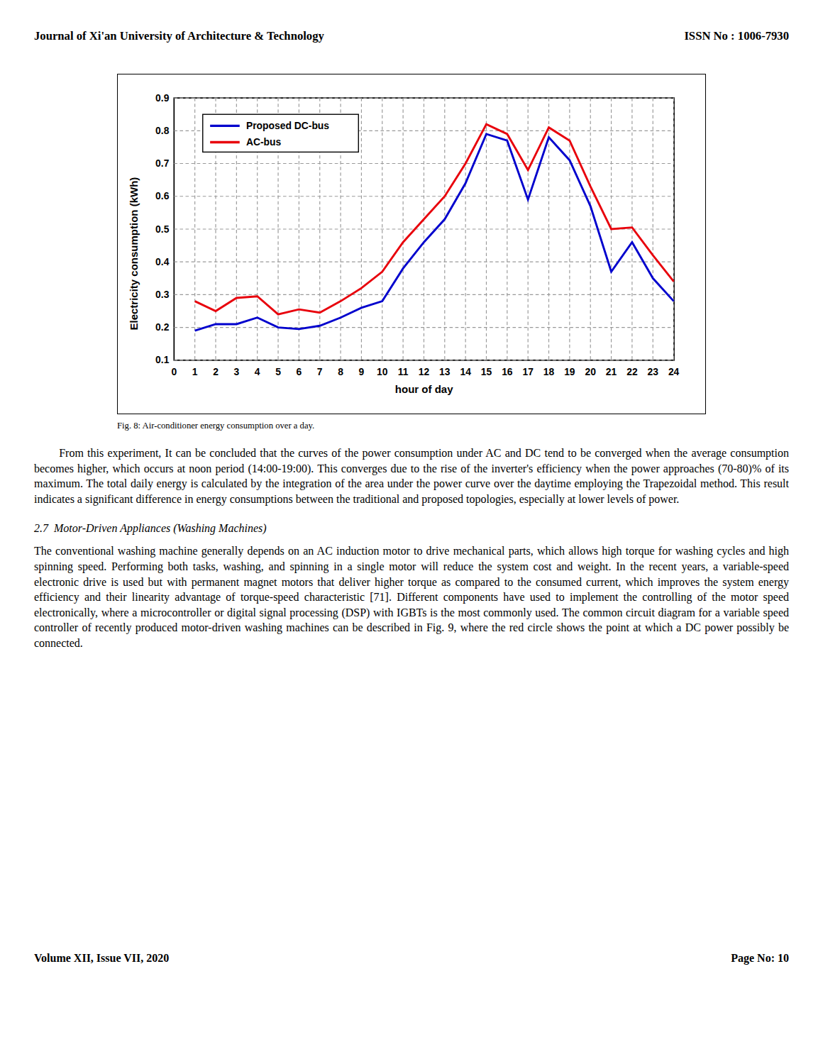Journal of Xi'an University of Architecture & Technology ISSN No : 1006-7930
Electricity consumption (kWh) 0.1 0.2 0.3 0.4 0.5 0.6 0.7 0.8 0.9 0 1 2 3 4 5 6 7 8 9 10 11 12 13 14 15 16 17 18 19 20 21 22 23 24 hour of day Proposed DC-bus AC-bus
Fig. 8: Air-conditioner energy consumption over a day.
From this experiment, It can be concluded that the curves of the power consumption under AC and DC tend to be converged when the average consumption becomes higher, which occurs at noon period (14:00-19:00). This converges due to the rise of the inverter's efficiency when the power approaches (70-80)% of its maximum. The total daily energy is calculated by the integration of the area under the power curve over the daytime employing the Trapezoidal method. This result indicates a significant difference in energy consumptions between the traditional and proposed topologies, especially at lower levels of power.
2.7 Motor-Driven Appliances (Washing Machines)
The conventional washing machine generally depends on an AC induction motor to drive mechanical parts, which allows high torque for washing cycles and high spinning speed. Performing both tasks, washing, and spinning in a single motor will reduce the system cost and weight. In the recent years, a variable-speed electronic drive is used but with permanent magnet motors that deliver higher torque as compared to the consumed current, which improves the system energy efficiency and their linearity advantage of torque-speed characteristic [71]. Different components have used to implement the controlling of the motor speed electronically, where a microcontroller or digital signal processing (DSP) with IGBTs is the most commonly used. The common circuit diagram for a variable speed controller of recently produced motor-driven washing machines can be described in Fig. 9, where the red circle shows the point at which a DC power possibly be connected.
Volume XII, Issue VII, 2020 Page No: 10